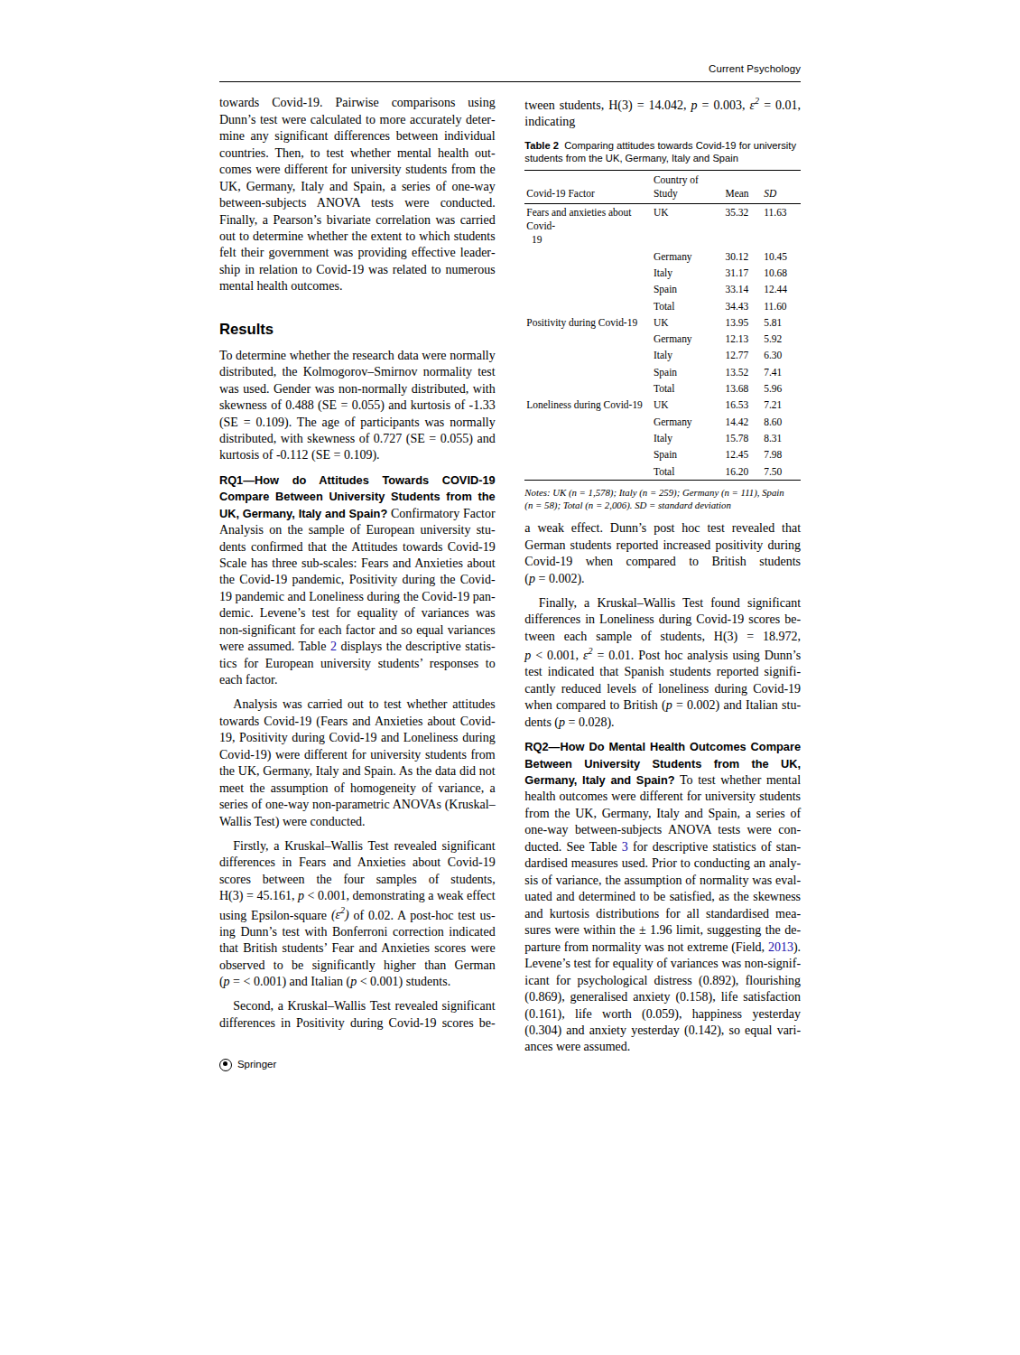Current Psychology
towards Covid-19. Pairwise comparisons using Dunn’s test were calculated to more accurately determine any significant differences between individual countries. Then, to test whether mental health outcomes were different for university students from the UK, Germany, Italy and Spain, a series of one-way between-subjects ANOVA tests were conducted. Finally, a Pearson’s bivariate correlation was carried out to determine whether the extent to which students felt their government was providing effective leadership in relation to Covid-19 was related to numerous mental health outcomes.
Results
To determine whether the research data were normally distributed, the Kolmogorov–Smirnov normality test was used. Gender was non-normally distributed, with skewness of 0.488 (SE = 0.055) and kurtosis of -1.33 (SE = 0.109). The age of participants was normally distributed, with skewness of 0.727 (SE = 0.055) and kurtosis of -0.112 (SE = 0.109).
RQ1—How do Attitudes Towards COVID-19 Compare Between University Students from the UK, Germany, Italy and Spain? Confirmatory Factor Analysis on the sample of European university students confirmed that the Attitudes towards Covid-19 Scale has three sub-scales: Fears and Anxieties about the Covid-19 pandemic, Positivity during the Covid-19 pandemic and Loneliness during the Covid-19 pandemic. Levene’s test for equality of variances was non-significant for each factor and so equal variances were assumed. Table 2 displays the descriptive statistics for European university students’ responses to each factor.
Analysis was carried out to test whether attitudes towards Covid-19 (Fears and Anxieties about Covid-19, Positivity during Covid-19 and Loneliness during Covid-19) were different for university students from the UK, Germany, Italy and Spain. As the data did not meet the assumption of homogeneity of variance, a series of one-way non-parametric ANOVAs (Kruskal–Wallis Test) were conducted.
Firstly, a Kruskal–Wallis Test revealed significant differences in Fears and Anxieties about Covid-19 scores between the four samples of students, H(3) = 45.161, p < 0.001, demonstrating a weak effect using Epsilon-square (ε2) of 0.02. A post-hoc test using Dunn’s test with Bonferroni correction indicated that British students’ Fear and Anxieties scores were observed to be significantly higher than German (p = < 0.001) and Italian (p < 0.001) students.
Second, a Kruskal–Wallis Test revealed significant differences in Positivity during Covid-19 scores between students, H(3) = 14.042, p = 0.003, ε2 = 0.01, indicating
Table 2 Comparing attitudes towards Covid-19 for university students from the UK, Germany, Italy and Spain
| Covid-19 Factor | Country of Study | Mean | SD |
| --- | --- | --- | --- |
| Fears and anxieties about Covid- 19 | UK | 35.32 | 11.63 |
| | Germany | 30.12 | 10.45 |
| | Italy | 31.17 | 10.68 |
| | Spain | 33.14 | 12.44 |
| | Total | 34.43 | 11.60 |
| Positivity during Covid-19 | UK | 13.95 | 5.81 |
| | Germany | 12.13 | 5.92 |
| | Italy | 12.77 | 6.30 |
| | Spain | 13.52 | 7.41 |
| | Total | 13.68 | 5.96 |
| Loneliness during Covid-19 | UK | 16.53 | 7.21 |
| | Germany | 14.42 | 8.60 |
| | Italy | 15.78 | 8.31 |
| | Spain | 12.45 | 7.98 |
| | Total | 16.20 | 7.50 |
Notes: UK (n = 1,578); Italy (n = 259); Germany (n = 111), Spain (n = 58); Total (n = 2,006). SD = standard deviation
a weak effect. Dunn’s post hoc test revealed that German students reported increased positivity during Covid-19 when compared to British students (p = 0.002).
Finally, a Kruskal–Wallis Test found significant differences in Loneliness during Covid-19 scores between each sample of students, H(3) = 18.972, p < 0.001, ε2 = 0.01. Post hoc analysis using Dunn’s test indicated that Spanish students reported significantly reduced levels of loneliness during Covid-19 when compared to British (p = 0.002) and Italian students (p = 0.028).
RQ2—How Do Mental Health Outcomes Compare Between University Students from the UK, Germany, Italy and Spain? To test whether mental health outcomes were different for university students from the UK, Germany, Italy and Spain, a series of one-way between-subjects ANOVA tests were conducted. See Table 3 for descriptive statistics of standardised measures used. Prior to conducting an analysis of variance, the assumption of normality was evaluated and determined to be satisfied, as the skewness and kurtosis distributions for all standardised measures were within the ± 1.96 limit, suggesting the departure from normality was not extreme (Field, 2013). Levene’s test for equality of variances was non-significant for psychological distress (0.892), flourishing (0.869), generalised anxiety (0.158), life satisfaction (0.161), life worth (0.059), happiness yesterday (0.304) and anxiety yesterday (0.142), so equal variances were assumed.
Springer